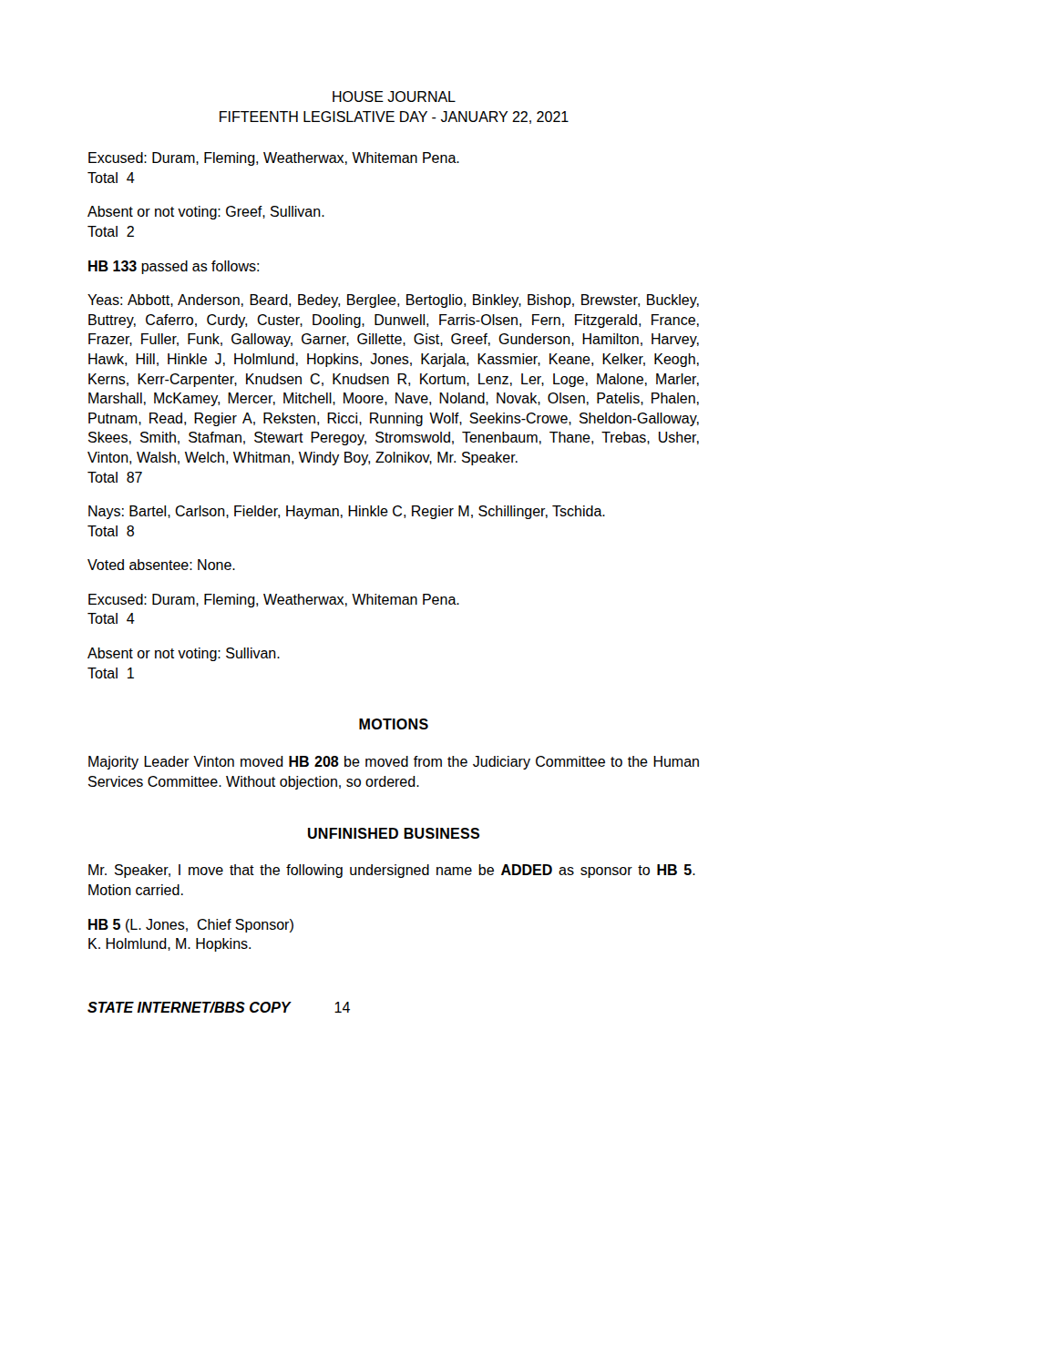HOUSE JOURNAL FIFTEENTH LEGISLATIVE DAY - JANUARY 22, 2021
Excused: Duram, Fleming, Weatherwax, Whiteman Pena.
Total 4
Absent or not voting: Greef, Sullivan.
Total 2
HB 133 passed as follows:
Yeas: Abbott, Anderson, Beard, Bedey, Berglee, Bertoglio, Binkley, Bishop, Brewster, Buckley, Buttrey, Caferro, Curdy, Custer, Dooling, Dunwell, Farris-Olsen, Fern, Fitzgerald, France, Frazer, Fuller, Funk, Galloway, Garner, Gillette, Gist, Greef, Gunderson, Hamilton, Harvey, Hawk, Hill, Hinkle J, Holmlund, Hopkins, Jones, Karjala, Kassmier, Keane, Kelker, Keogh, Kerns, Kerr-Carpenter, Knudsen C, Knudsen R, Kortum, Lenz, Ler, Loge, Malone, Marler, Marshall, McKamey, Mercer, Mitchell, Moore, Nave, Noland, Novak, Olsen, Patelis, Phalen, Putnam, Read, Regier A, Reksten, Ricci, Running Wolf, Seekins-Crowe, Sheldon-Galloway, Skees, Smith, Stafman, Stewart Peregoy, Stromswold, Tenenbaum, Thane, Trebas, Usher, Vinton, Walsh, Welch, Whitman, Windy Boy, Zolnikov, Mr. Speaker.
Total 87
Nays: Bartel, Carlson, Fielder, Hayman, Hinkle C, Regier M, Schillinger, Tschida.
Total 8
Voted absentee: None.
Excused: Duram, Fleming, Weatherwax, Whiteman Pena.
Total 4
Absent or not voting: Sullivan.
Total 1
MOTIONS
Majority Leader Vinton moved HB 208 be moved from the Judiciary Committee to the Human Services Committee. Without objection, so ordered.
UNFINISHED BUSINESS
Mr. Speaker, I move that the following undersigned name be ADDED as sponsor to HB 5. Motion carried.
HB 5 (L. Jones, Chief Sponsor)
K. Holmlund, M. Hopkins.
STATE INTERNET/BBS COPY 14